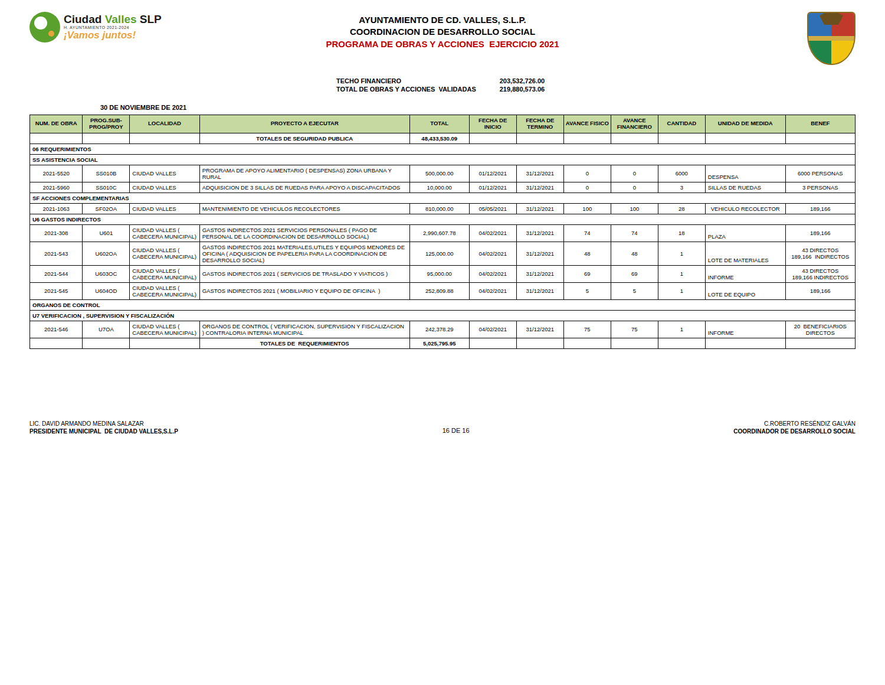Ciudad Valles SLP
H. AYUNTAMIENTO 2021-2024
¡Vamos juntos!
AYUNTAMIENTO DE CD. VALLES, S.L.P.
COORDINACION DE DESARROLLO SOCIAL
PROGRAMA DE OBRAS Y ACCIONES EJERCICIO 2021
| TECHO FINANCIERO | 203,532,726.00 |
| TOTAL DE OBRAS Y ACCIONES VALIDADAS | 219,880,573.06 |
30 DE NOVIEMBRE DE 2021
| NUM. DE OBRA | PROG.SUB-PROG/PROY | LOCALIDAD | PROYECTO A EJECUTAR | TOTAL | FECHA DE INICIO | FECHA DE TERMINO | AVANCE FISICO | AVANCE FINANCIERO | CANTIDAD | UNIDAD DE MEDIDA | BENEF |
| --- | --- | --- | --- | --- | --- | --- | --- | --- | --- | --- | --- |
| | | | TOTALES DE SEGURIDAD PUBLICA | 48,433,530.09 | | | | | | | |
| 06 REQUERIMIENTOS |
| SS ASISTENCIA SOCIAL |
| 2021-5520 | SS010B | CIUDAD VALLES | PROGRAMA DE APOYO ALIMENTARIO ( DESPENSAS) ZONA URBANA Y RURAL | 500,000.00 | 01/12/2021 | 31/12/2021 | 0 | 0 | 6000 | DESPENSA | 6000 PERSONAS |
| 2021-5960 | SS010C | CIUDAD VALLES | ADQUISICION DE 3 SILLAS DE RUEDAS PARA APOYO A DISCAPACITADOS | 10,000.00 | 01/12/2021 | 31/12/2021 | 0 | 0 | 3 | SILLAS DE RUEDAS | 3 PERSONAS |
| SF ACCIONES COMPLEMENTARIAS |
| 2021-1063 | SF02OA | CIUDAD VALLES | MANTENIMIENTO DE VEHICULOS RECOLECTORES | 810,000.00 | 05/05/2021 | 31/12/2021 | 100 | 100 | 28 | VEHICULO RECOLECTOR | 189,166 |
| U6 GASTOS INDIRECTOS |
| 2021-308 | U601 | CIUDAD VALLES ( CABECERA MUNICIPAL) | GASTOS INDIRECTOS 2021 SERVICIOS PERSONALES ( PAGO DE PERSONAL DE LA COORDINACION DE DESARROLLO SOCIAL) | 2,990,607.78 | 04/02/2021 | 31/12/2021 | 74 | 74 | 18 | PLAZA | 189,166 |
| 2021-543 | U602OA | CIUDAD VALLES ( CABECERA MUNICIPAL) | GASTOS INDIRECTOS 2021 MATERIALES,UTILES Y EQUIPOS MENORES DE OFICINA ( ADQUISICION DE PAPELERIA PARA LA COORDINACION DE DESARROLLO SOCIAL) | 125,000.00 | 04/02/2021 | 31/12/2021 | 48 | 48 | 1 | LOTE DE MATERIALES | 43 DIRECTOS 189,166 INDIRECTOS |
| 2021-544 | U603OC | CIUDAD VALLES ( CABECERA MUNICIPAL) | GASTOS INDIRECTOS 2021 ( SERVICIOS DE TRASLADO Y VIATICOS ) | 95,000.00 | 04/02/2021 | 31/12/2021 | 69 | 69 | 1 | INFORME | 43 DIRECTOS 189,166 INDIRECTOS |
| 2021-545 | U604OD | CIUDAD VALLES ( CABECERA MUNICIPAL) | GASTOS INDIRECTOS 2021 ( MOBILIARIO Y EQUIPO DE OFICINA ) | 252,809.88 | 04/02/2021 | 31/12/2021 | 5 | 5 | 1 | LOTE DE EQUIPO | 189,166 |
| ORGANOS DE CONTROL |
| U7 VERIFICACION , SUPERVISION Y FISCALIZACIÓN |
| 2021-546 | U7OA | CIUDAD VALLES ( CABECERA MUNICIPAL) | ORGANOS DE CONTROL ( VERIFICACION, SUPERVISION Y FISCALIZACION ) CONTRALORIA INTERNA MUNICIPAL | 242,378.29 | 04/02/2021 | 31/12/2021 | 75 | 75 | 1 | INFORME | 20 BENEFICIARIOS DIRECTOS |
| | | | TOTALES DE REQUERIMIENTOS | 5,025,795.95 | | | | | | | |
LIC. DAVID ARMANDO MEDINA SALAZAR
PRESIDENTE MUNICIPAL DE CIUDAD VALLES,S.L.P
16 DE 16
C.ROBERTO RESÉNDIZ GALVÁN
COORDINADOR DE DESARROLLO SOCIAL